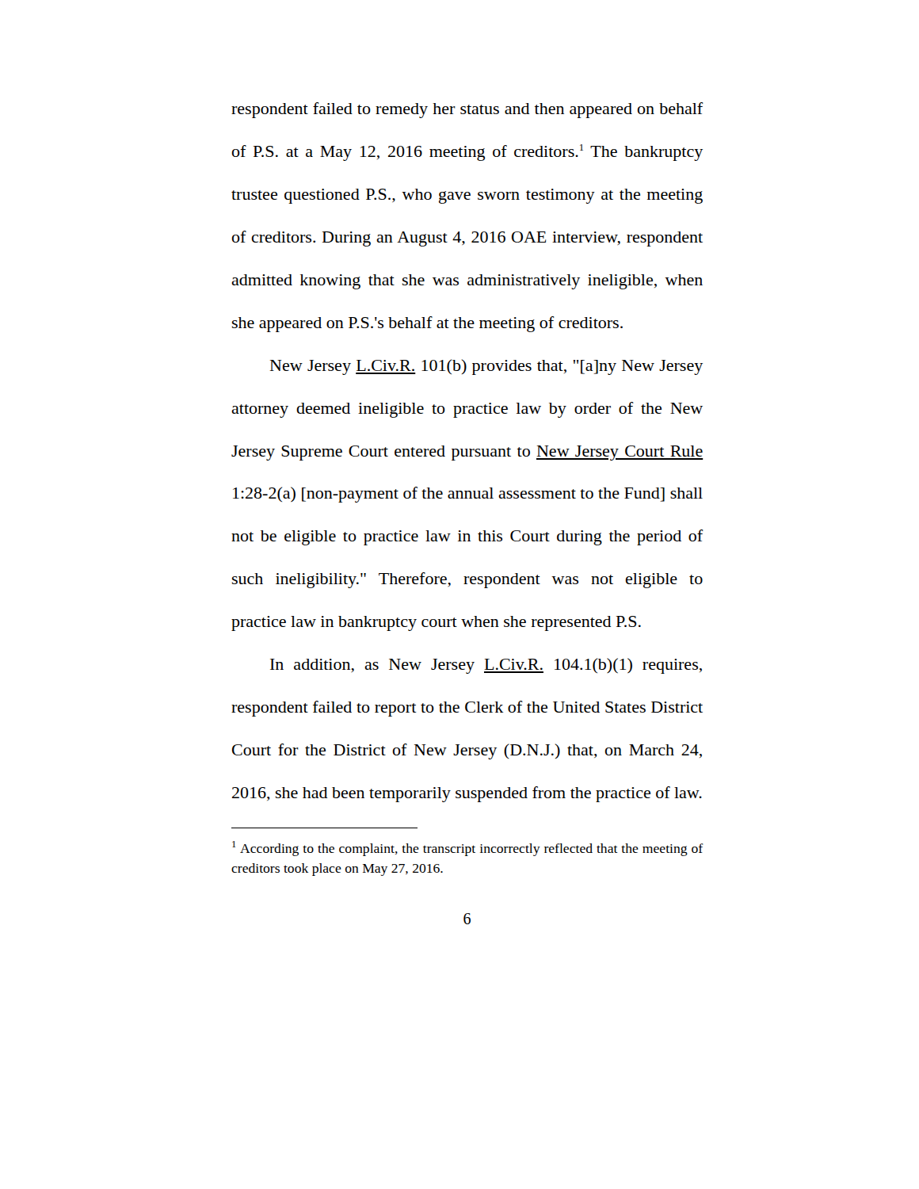respondent failed to remedy her status and then appeared on behalf of P.S. at a May 12, 2016 meeting of creditors.1 The bankruptcy trustee questioned P.S., who gave sworn testimony at the meeting of creditors. During an August 4, 2016 OAE interview, respondent admitted knowing that she was administratively ineligible, when she appeared on P.S.'s behalf at the meeting of creditors.
New Jersey L.Civ.R. 101(b) provides that, "[a]ny New Jersey attorney deemed ineligible to practice law by order of the New Jersey Supreme Court entered pursuant to New Jersey Court Rule 1:28-2(a) [non-payment of the annual assessment to the Fund] shall not be eligible to practice law in this Court during the period of such ineligibility." Therefore, respondent was not eligible to practice law in bankruptcy court when she represented P.S.
In addition, as New Jersey L.Civ.R. 104.1(b)(1) requires, respondent failed to report to the Clerk of the United States District Court for the District of New Jersey (D.N.J.) that, on March 24, 2016, she had been temporarily suspended from the practice of law.
1 According to the complaint, the transcript incorrectly reflected that the meeting of creditors took place on May 27, 2016.
6